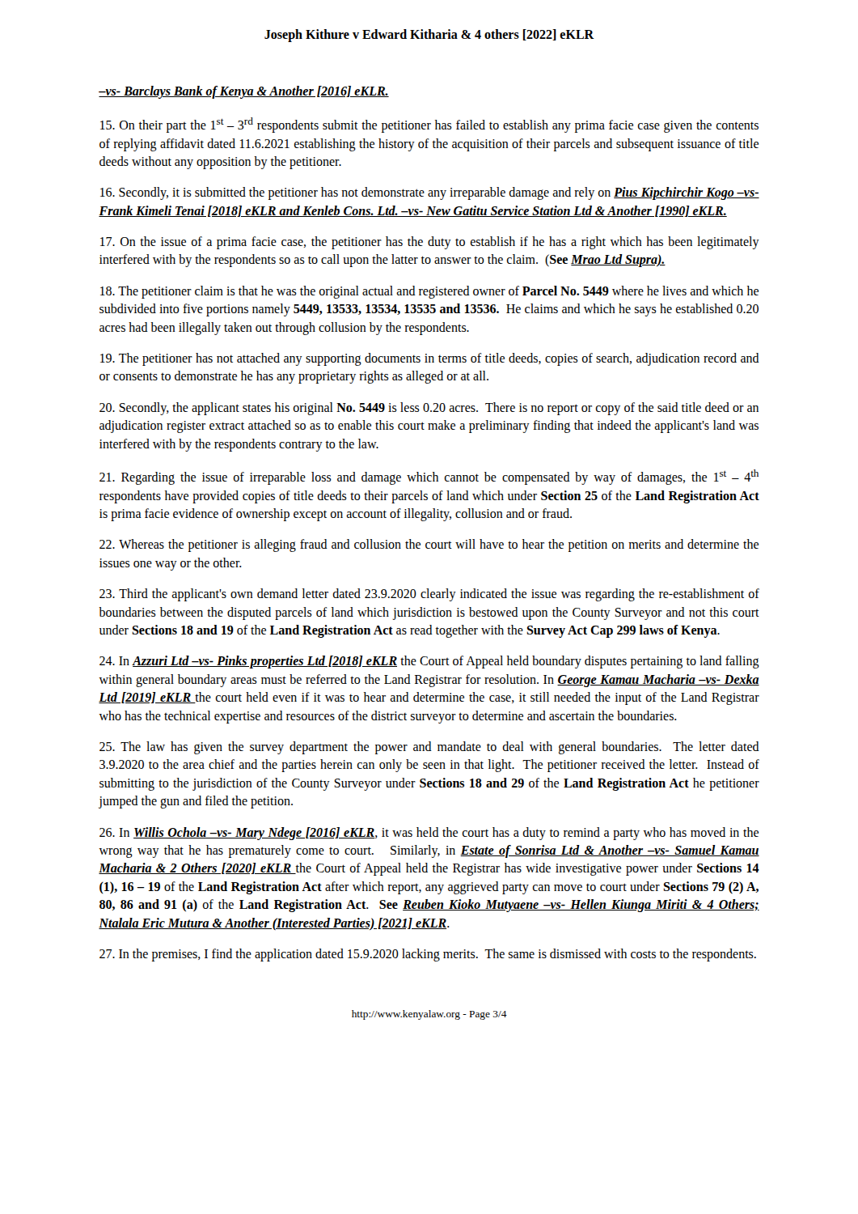Joseph Kithure v Edward Kitharia & 4 others [2022] eKLR
–vs- Barclays Bank of Kenya & Another [2016] eKLR.
15. On their part the 1st – 3rd respondents submit the petitioner has failed to establish any prima facie case given the contents of replying affidavit dated 11.6.2021 establishing the history of the acquisition of their parcels and subsequent issuance of title deeds without any opposition by the petitioner.
16. Secondly, it is submitted the petitioner has not demonstrate any irreparable damage and rely on Pius Kipchirchir Kogo –vs- Frank Kimeli Tenai [2018] eKLR and Kenleb Cons. Ltd. –vs- New Gatitu Service Station Ltd & Another [1990] eKLR.
17. On the issue of a prima facie case, the petitioner has the duty to establish if he has a right which has been legitimately interfered with by the respondents so as to call upon the latter to answer to the claim. (See Mrao Ltd Supra).
18. The petitioner claim is that he was the original actual and registered owner of Parcel No. 5449 where he lives and which he subdivided into five portions namely 5449, 13533, 13534, 13535 and 13536. He claims and which he says he established 0.20 acres had been illegally taken out through collusion by the respondents.
19. The petitioner has not attached any supporting documents in terms of title deeds, copies of search, adjudication record and or consents to demonstrate he has any proprietary rights as alleged or at all.
20. Secondly, the applicant states his original No. 5449 is less 0.20 acres. There is no report or copy of the said title deed or an adjudication register extract attached so as to enable this court make a preliminary finding that indeed the applicant's land was interfered with by the respondents contrary to the law.
21. Regarding the issue of irreparable loss and damage which cannot be compensated by way of damages, the 1st – 4th respondents have provided copies of title deeds to their parcels of land which under Section 25 of the Land Registration Act is prima facie evidence of ownership except on account of illegality, collusion and or fraud.
22. Whereas the petitioner is alleging fraud and collusion the court will have to hear the petition on merits and determine the issues one way or the other.
23. Third the applicant's own demand letter dated 23.9.2020 clearly indicated the issue was regarding the re-establishment of boundaries between the disputed parcels of land which jurisdiction is bestowed upon the County Surveyor and not this court under Sections 18 and 19 of the Land Registration Act as read together with the Survey Act Cap 299 laws of Kenya.
24. In Azzuri Ltd –vs- Pinks properties Ltd [2018] eKLR the Court of Appeal held boundary disputes pertaining to land falling within general boundary areas must be referred to the Land Registrar for resolution. In George Kamau Macharia –vs- Dexka Ltd [2019] eKLR the court held even if it was to hear and determine the case, it still needed the input of the Land Registrar who has the technical expertise and resources of the district surveyor to determine and ascertain the boundaries.
25. The law has given the survey department the power and mandate to deal with general boundaries. The letter dated 3.9.2020 to the area chief and the parties herein can only be seen in that light. The petitioner received the letter. Instead of submitting to the jurisdiction of the County Surveyor under Sections 18 and 29 of the Land Registration Act he petitioner jumped the gun and filed the petition.
26. In Willis Ochola –vs- Mary Ndege [2016] eKLR, it was held the court has a duty to remind a party who has moved in the wrong way that he has prematurely come to court. Similarly, in Estate of Sonrisa Ltd & Another –vs- Samuel Kamau Macharia & 2 Others [2020] eKLR the Court of Appeal held the Registrar has wide investigative power under Sections 14 (1), 16 – 19 of the Land Registration Act after which report, any aggrieved party can move to court under Sections 79 (2) A, 80, 86 and 91 (a) of the Land Registration Act. See Reuben Kioko Mutyaene –vs- Hellen Kiunga Miriti & 4 Others; Ntalala Eric Mutura & Another (Interested Parties) [2021] eKLR.
27. In the premises, I find the application dated 15.9.2020 lacking merits. The same is dismissed with costs to the respondents.
http://www.kenyalaw.org - Page 3/4